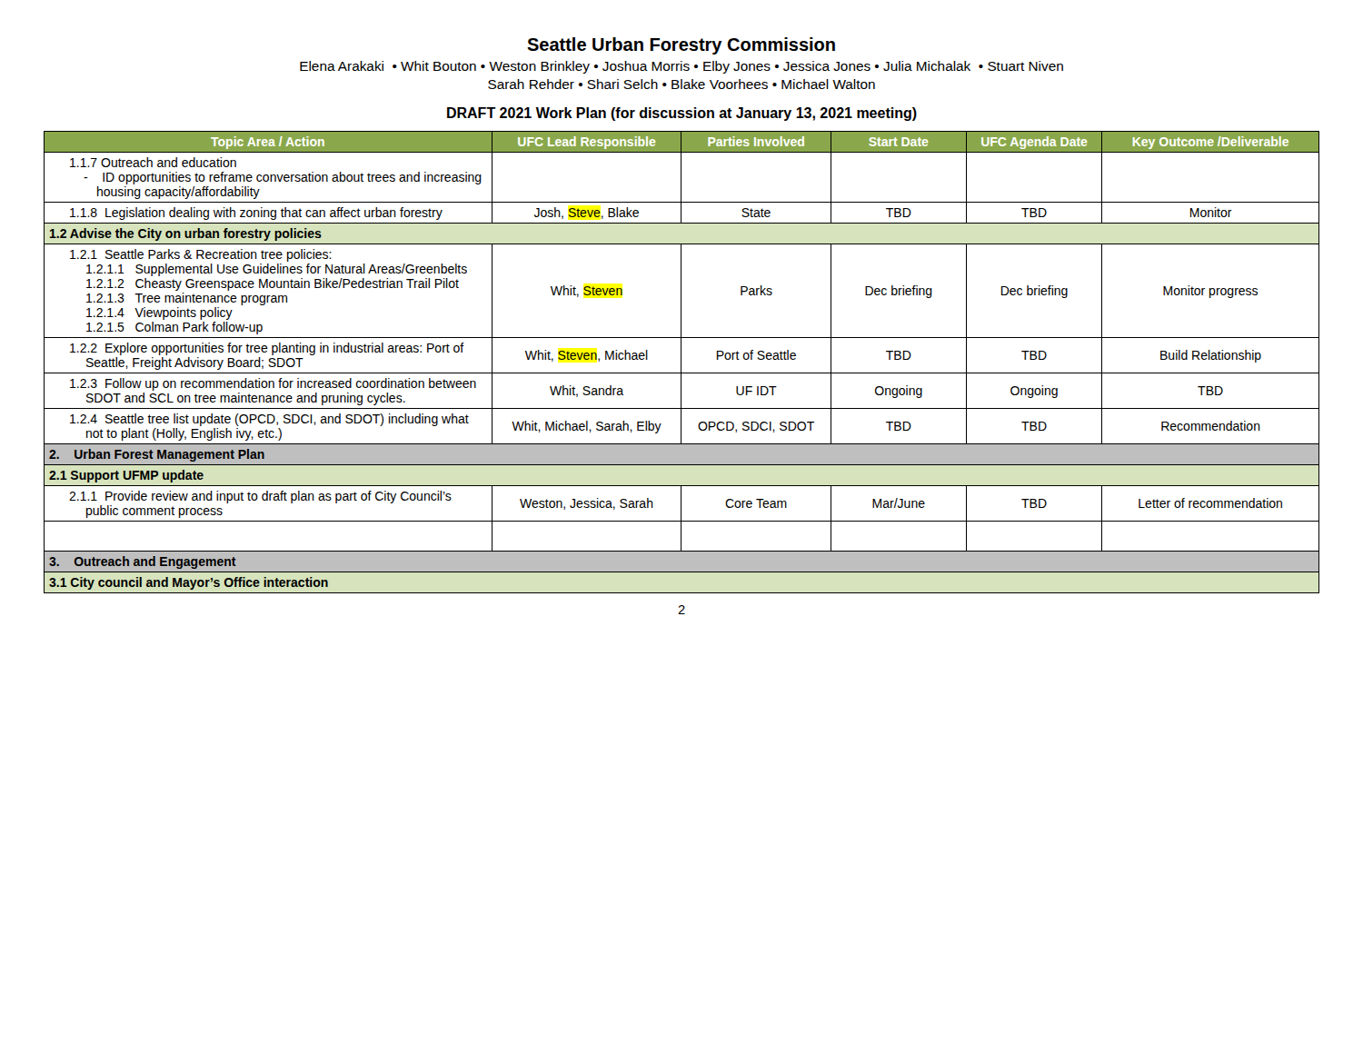Seattle Urban Forestry Commission
Elena Arakaki • Whit Bouton • Weston Brinkley • Joshua Morris • Elby Jones • Jessica Jones • Julia Michalak • Stuart Niven
Sarah Rehder • Shari Selch • Blake Voorhees • Michael Walton
DRAFT 2021 Work Plan (for discussion at January 13, 2021 meeting)
| Topic Area / Action | UFC Lead Responsible | Parties Involved | Start Date | UFC Agenda Date | Key Outcome /Deliverable |
| --- | --- | --- | --- | --- | --- |
| 1.1.7 Outreach and education - ID opportunities to reframe conversation about trees and increasing housing capacity/affordability | | | | | |
| 1.1.8 Legislation dealing with zoning that can affect urban forestry | Josh, Steve , Blake | State | TBD | TBD | Monitor |
| 1.2 Advise the City on urban forestry policies |
| 1.2.1 Seattle Parks & Recreation tree policies: 1.2.1.1 Supplemental Use Guidelines for Natural Areas/Greenbelts 1.2.1.2 Cheasty Greenspace Mountain Bike/Pedestrian Trail Pilot 1.2.1.3 Tree maintenance program 1.2.1.4 Viewpoints policy 1.2.1.5 Colman Park follow-up | Whit, Steven | Parks | Dec briefing | Dec briefing | Monitor progress |
| 1.2.2 Explore opportunities for tree planting in industrial areas: Port of Seattle, Freight Advisory Board; SDOT | Whit, Steven , Michael | Port of Seattle | TBD | TBD | Build Relationship |
| 1.2.3 Follow up on recommendation for increased coordination between SDOT and SCL on tree maintenance and pruning cycles. | Whit, Sandra | UF IDT | Ongoing | Ongoing | TBD |
| 1.2.4 Seattle tree list update (OPCD, SDCI, and SDOT) including what not to plant (Holly, English ivy, etc.) | Whit, Michael, Sarah, Elby | OPCD, SDCI, SDOT | TBD | TBD | Recommendation |
| 2. Urban Forest Management Plan |
| 2.1 Support UFMP update |
| 2.1.1 Provide review and input to draft plan as part of City Council’s public comment process | Weston, Jessica, Sarah | Core Team | Mar/June | TBD | Letter of recommendation |
| 3. Outreach and Engagement |
| 3.1 City council and Mayor’s Office interaction |
2